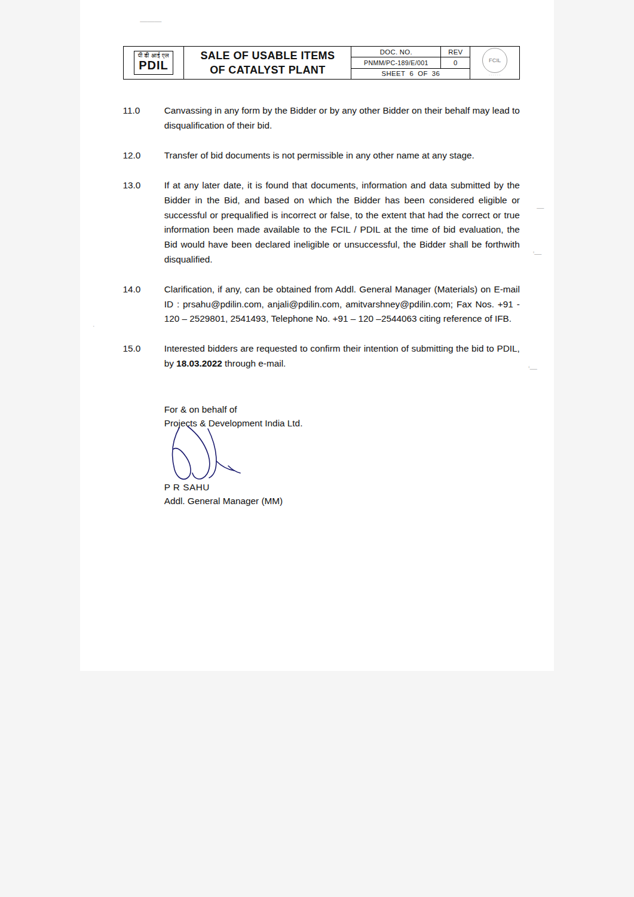———
—
‘—
‘—
·
| पी डी आई एल PDIL | SALE OF USABLE ITEMS OF CATALYST PLANT | DOC. NO. | REV | FCIL ······ |
| PNMM/PC-189/E/001 | 0 |
| SHEET 6 OF 36 |
11.0
Canvassing in any form by the Bidder or by any other Bidder on their behalf may lead to disqualification of their bid.
12.0
Transfer of bid documents is not permissible in any other name at any stage.
13.0
If at any later date, it is found that documents, information and data submitted by the Bidder in the Bid, and based on which the Bidder has been considered eligible or successful or prequalified is incorrect or false, to the extent that had the correct or true information been made available to the FCIL / PDIL at the time of bid evaluation, the Bid would have been declared ineligible or unsuccessful, the Bidder shall be forthwith disqualified.
14.0
Clarification, if any, can be obtained from Addl. General Manager (Materials) on E-mail ID : prsahu@pdilin.com, anjali@pdilin.com, amitvarshney@pdilin.com; Fax Nos. +91 - 120 – 2529801, 2541493, Telephone No. +91 – 120 –2544063 citing reference of IFB.
15.0
Interested bidders are requested to confirm their intention of submitting the bid to PDIL, by 18.03.2022 through e-mail.
For & on behalf of
Projects & Development India Ltd.
P R SAHU
Addl. General Manager (MM)